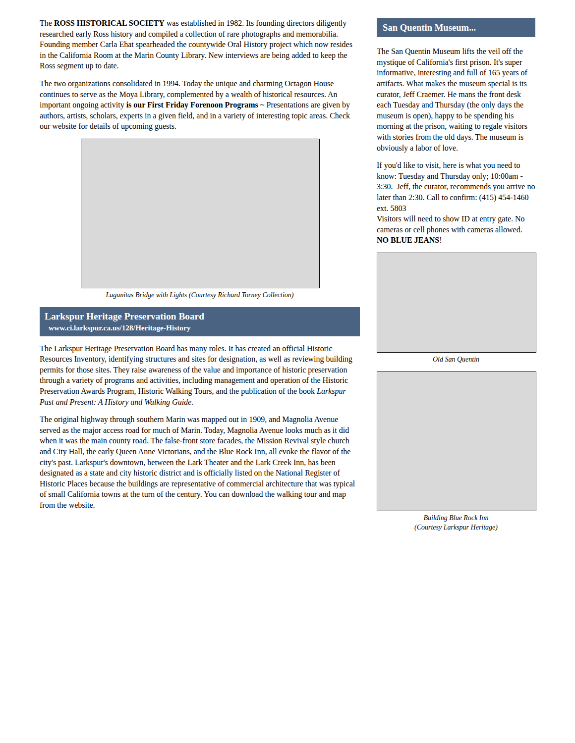The ROSS HISTORICAL SOCIETY was established in 1982. Its founding directors diligently researched early Ross history and compiled a collection of rare photographs and memorabilia. Founding member Carla Ehat spearheaded the countywide Oral History project which now resides in the California Room at the Marin County Library. New interviews are being added to keep the Ross segment up to date.
The two organizations consolidated in 1994. Today the unique and charming Octagon House continues to serve as the Moya Library, complemented by a wealth of historical resources. An important ongoing activity is our First Friday Forenoon Programs ~ Presentations are given by authors, artists, scholars, experts in a given field, and in a variety of interesting topic areas. Check our website for details of upcoming guests.
Lagunitas Bridge with Lights (Courtesy Richard Torney Collection)
Larkspur Heritage Preservation Board www.ci.larkspur.ca.us/128/Heritage-History
The Larkspur Heritage Preservation Board has many roles. It has created an official Historic Resources Inventory, identifying structures and sites for designation, as well as reviewing building permits for those sites. They raise awareness of the value and importance of historic preservation through a variety of programs and activities, including management and operation of the Historic Preservation Awards Program, Historic Walking Tours, and the publication of the book Larkspur Past and Present: A History and Walking Guide.
The original highway through southern Marin was mapped out in 1909, and Magnolia Avenue served as the major access road for much of Marin. Today, Magnolia Avenue looks much as it did when it was the main county road. The false-front store facades, the Mission Revival style church and City Hall, the early Queen Anne Victorians, and the Blue Rock Inn, all evoke the flavor of the city's past. Larkspur's downtown, between the Lark Theater and the Lark Creek Inn, has been designated as a state and city historic district and is officially listed on the National Register of Historic Places because the buildings are representative of commercial architecture that was typical of small California towns at the turn of the century. You can download the walking tour and map from the website.
San Quentin Museum...
The San Quentin Museum lifts the veil off the mystique of California's first prison. It's super informative, interesting and full of 165 years of artifacts. What makes the museum special is its curator, Jeff Craemer. He mans the front desk each Tuesday and Thursday (the only days the museum is open), happy to be spending his morning at the prison, waiting to regale visitors with stories from the old days. The museum is obviously a labor of love.
If you'd like to visit, here is what you need to know: Tuesday and Thursday only; 10:00am - 3:30. Jeff, the curator, recommends you arrive no later than 2:30. Call to confirm: (415) 454-1460 ext. 5803
Visitors will need to show ID at entry gate. No cameras or cell phones with cameras allowed. NO BLUE JEANS!
Old San Quentin
Building Blue Rock Inn
(Courtesy Larkspur Heritage)